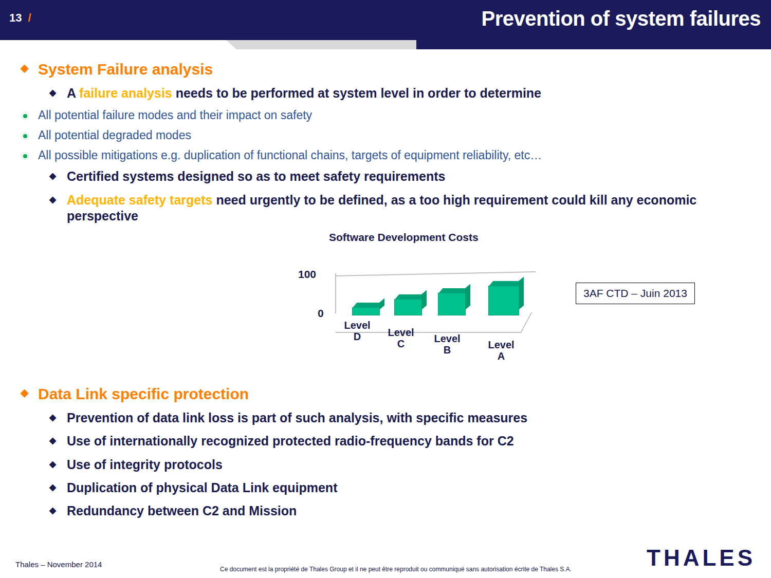13 /
Prevention of system failures
System Failure analysis
A failure analysis needs to be performed at system level in order to determine
All potential failure modes and their impact on safety
All potential degraded modes
All possible mitigations e.g. duplication of functional chains, targets of equipment reliability, etc…
Certified systems designed so as to meet safety requirements
Adequate safety targets need urgently to be defined, as a too high requirement could kill any economic perspective
Software Development Costs
100
0
Level
D
Level
C
Level
B
Level
A
3AF CTD – Juin 2013
Data Link specific protection
Prevention of data link loss is part of such analysis, with specific measures
Use of internationally recognized protected radio-frequency bands for C2
Use of integrity protocols
Duplication of physical Data Link equipment
Redundancy between C2 and Mission
Thales – November 2014
Ce document est la propriété de Thales Group et il ne peut être reproduit ou communiqué sans autorisation écrite de Thales S.A.
THALES